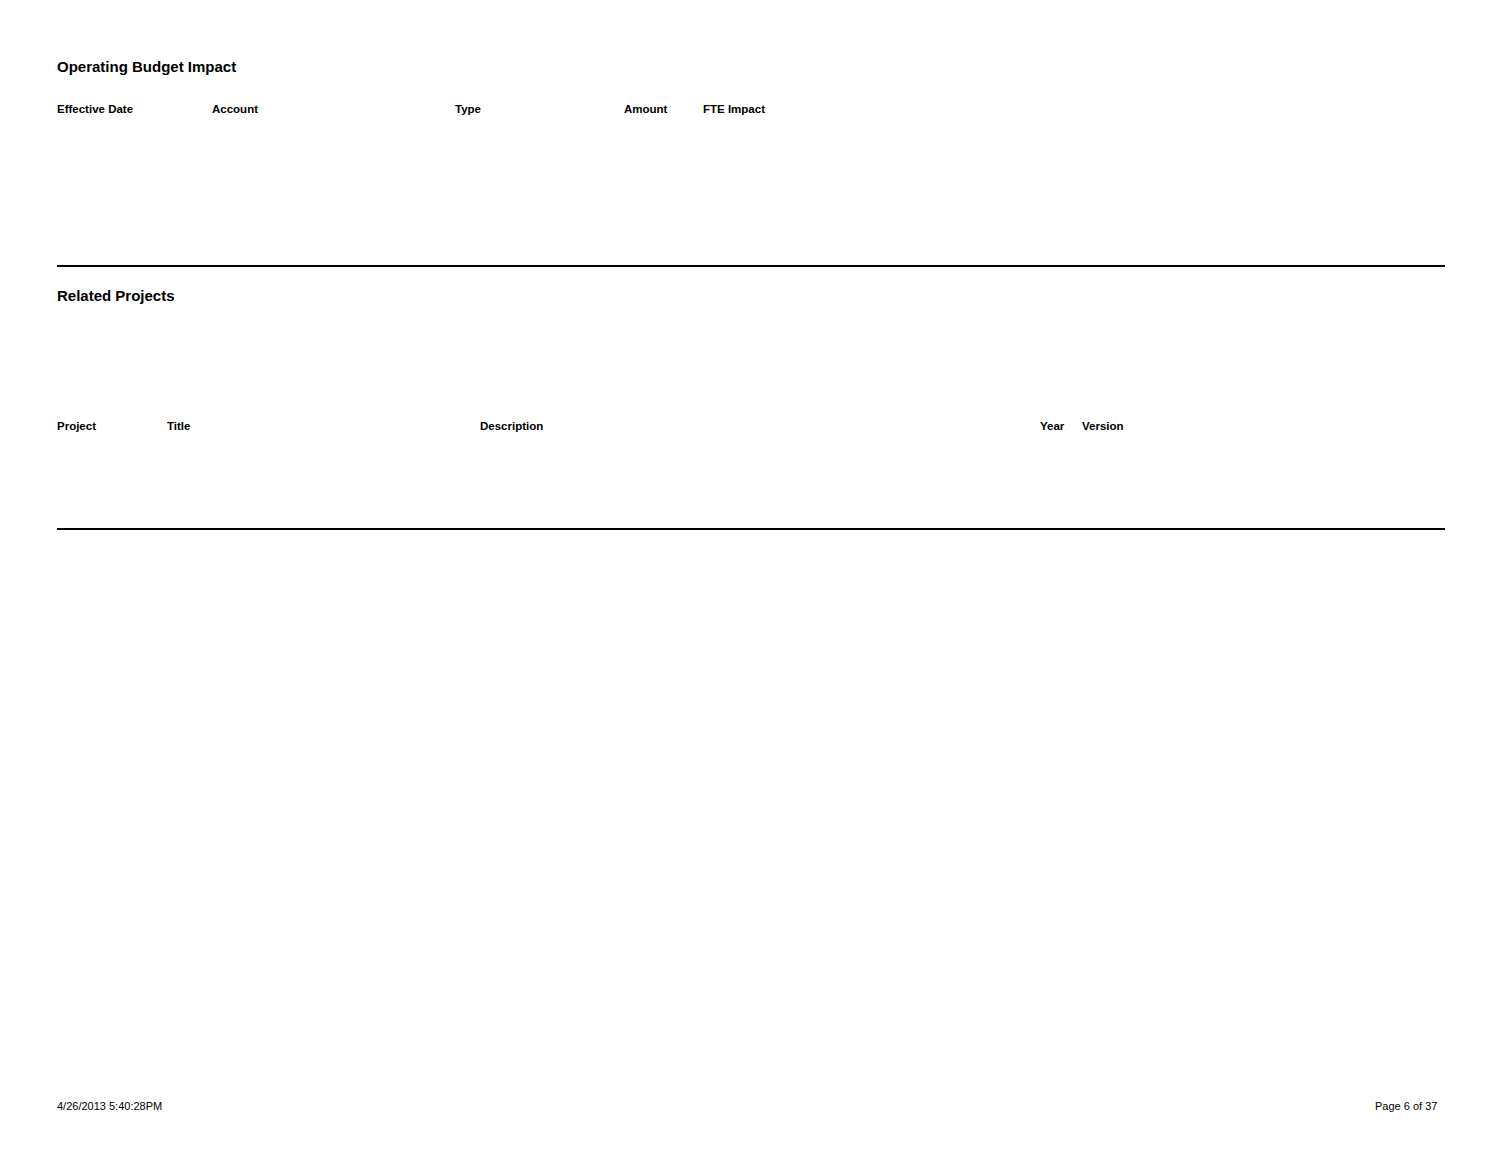Operating Budget Impact
Effective Date
Account
Type
Amount
FTE Impact
Related Projects
Project
Title
Description
Year
Version
4/26/2013 5:40:28PM
Page 6 of 37